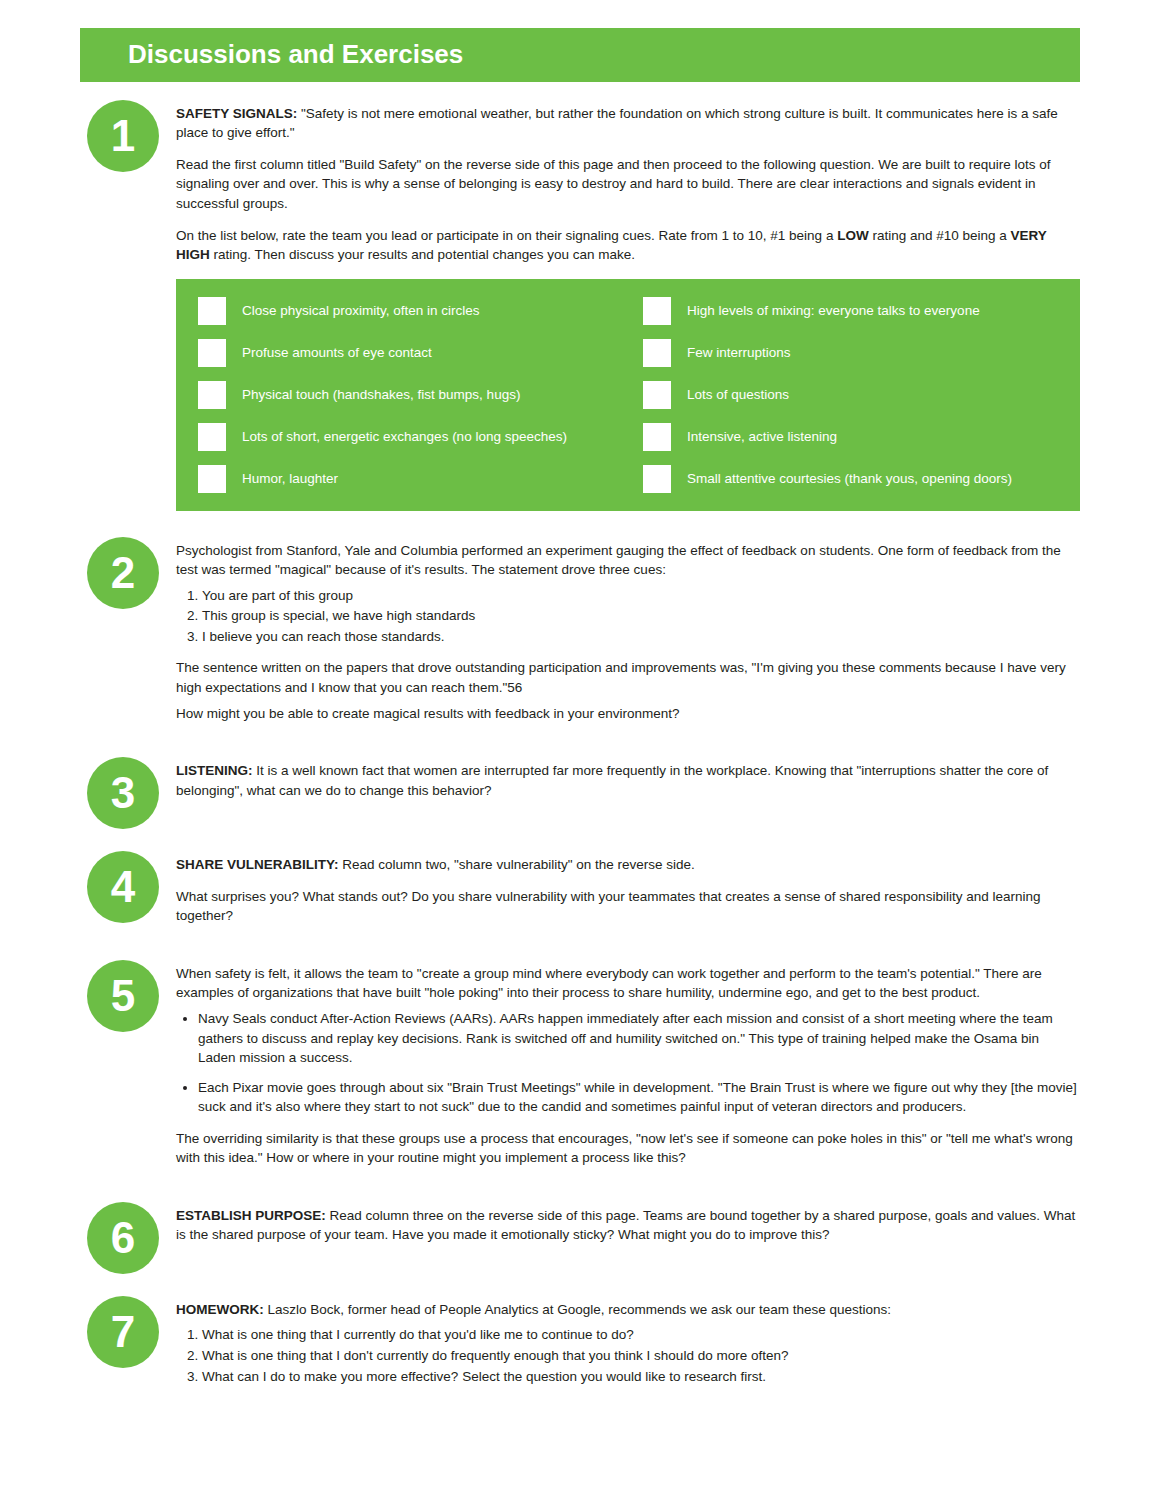Discussions and Exercises
1
SAFETY SIGNALS: "Safety is not mere emotional weather, but rather the foundation on which strong culture is built. It communicates here is a safe place to give effort."
Read the first column titled "Build Safety" on the reverse side of this page and then proceed to the following question. We are built to require lots of signaling over and over. This is why a sense of belonging is easy to destroy and hard to build. There are clear interactions and signals evident in successful groups.
On the list below, rate the team you lead or participate in on their signaling cues. Rate from 1 to 10, #1 being a LOW rating and #10 being a VERY HIGH rating. Then discuss your results and potential changes you can make.
Close physical proximity, often in circles
Profuse amounts of eye contact
Physical touch (handshakes, fist bumps, hugs)
Lots of short, energetic exchanges (no long speeches)
Humor, laughter
High levels of mixing: everyone talks to everyone
Few interruptions
Lots of questions
Intensive, active listening
Small attentive courtesies (thank yous, opening doors)
2
Psychologist from Stanford, Yale and Columbia performed an experiment gauging the effect of feedback on students. One form of feedback from the test was termed "magical" because of it's results. The statement drove three cues:
You are part of this group
This group is special, we have high standards
I believe you can reach those standards.
The sentence written on the papers that drove outstanding participation and improvements was, "I'm giving you these comments because I have very high expectations and I know that you can reach them."56
How might you be able to create magical results with feedback in your environment?
3
LISTENING: It is a well known fact that women are interrupted far more frequently in the workplace. Knowing that "interruptions shatter the core of belonging", what can we do to change this behavior?
4
SHARE VULNERABILITY: Read column two, "share vulnerability" on the reverse side.
What surprises you? What stands out? Do you share vulnerability with your teammates that creates a sense of shared responsibility and learning together?
5
When safety is felt, it allows the team to "create a group mind where everybody can work together and perform to the team's potential." There are examples of organizations that have built "hole poking" into their process to share humility, undermine ego, and get to the best product.
Navy Seals conduct After-Action Reviews (AARs). AARs happen immediately after each mission and consist of a short meeting where the team gathers to discuss and replay key decisions. Rank is switched off and humility switched on." This type of training helped make the Osama bin Laden mission a success.
Each Pixar movie goes through about six "Brain Trust Meetings" while in development. "The Brain Trust is where we figure out why they [the movie] suck and it's also where they start to not suck" due to the candid and sometimes painful input of veteran directors and producers.
The overriding similarity is that these groups use a process that encourages, "now let's see if someone can poke holes in this" or "tell me what's wrong with this idea." How or where in your routine might you implement a process like this?
6
ESTABLISH PURPOSE: Read column three on the reverse side of this page. Teams are bound together by a shared purpose, goals and values. What is the shared purpose of your team. Have you made it emotionally sticky? What might you do to improve this?
7
HOMEWORK: Laszlo Bock, former head of People Analytics at Google, recommends we ask our team these questions:
What is one thing that I currently do that you'd like me to continue to do?
What is one thing that I don't currently do frequently enough that you think I should do more often?
What can I do to make you more effective? Select the question you would like to research first.